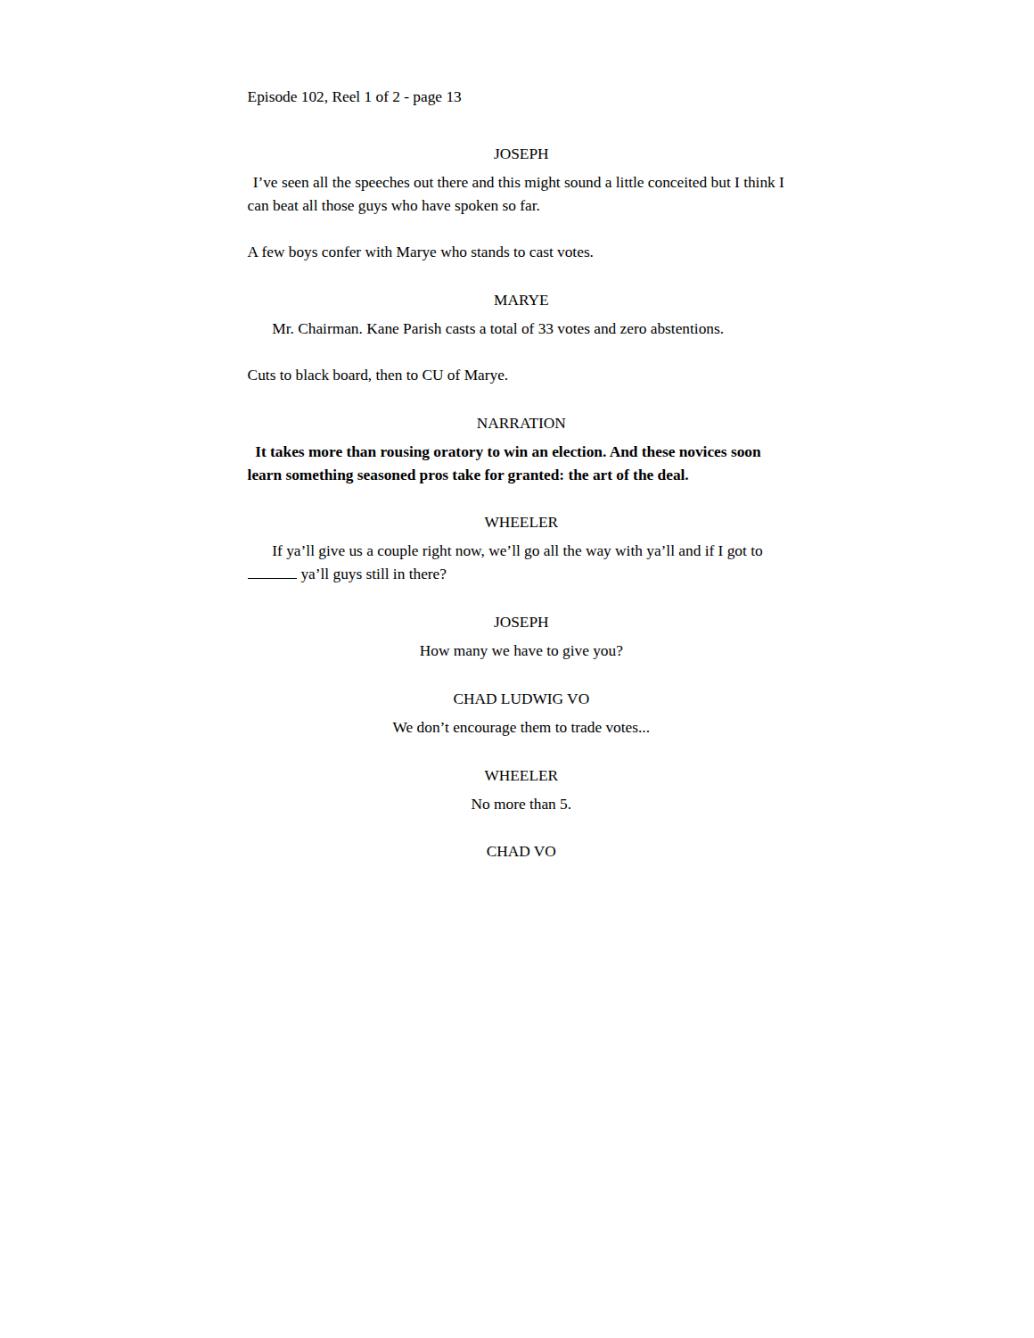Episode 102, Reel 1 of 2 - page 13
JOSEPH
I’ve seen all the speeches out there and this might sound a little conceited but I think I can beat all those guys who have spoken so far.
A few boys confer with Marye who stands to cast votes.
MARYE
Mr. Chairman. Kane Parish casts a total of 33 votes and zero abstentions.
Cuts to black board, then to CU of Marye.
NARRATION
It takes more than rousing oratory to win an election. And these novices soon learn something seasoned pros take for granted: the art of the deal.
WHEELER
If ya’ll give us a couple right now, we’ll go all the way with ya’ll and if I got to ya’ll guys still in there?
JOSEPH
How many we have to give you?
CHAD LUDWIG VO
We don’t encourage them to trade votes...
WHEELER
No more than 5.
CHAD VO